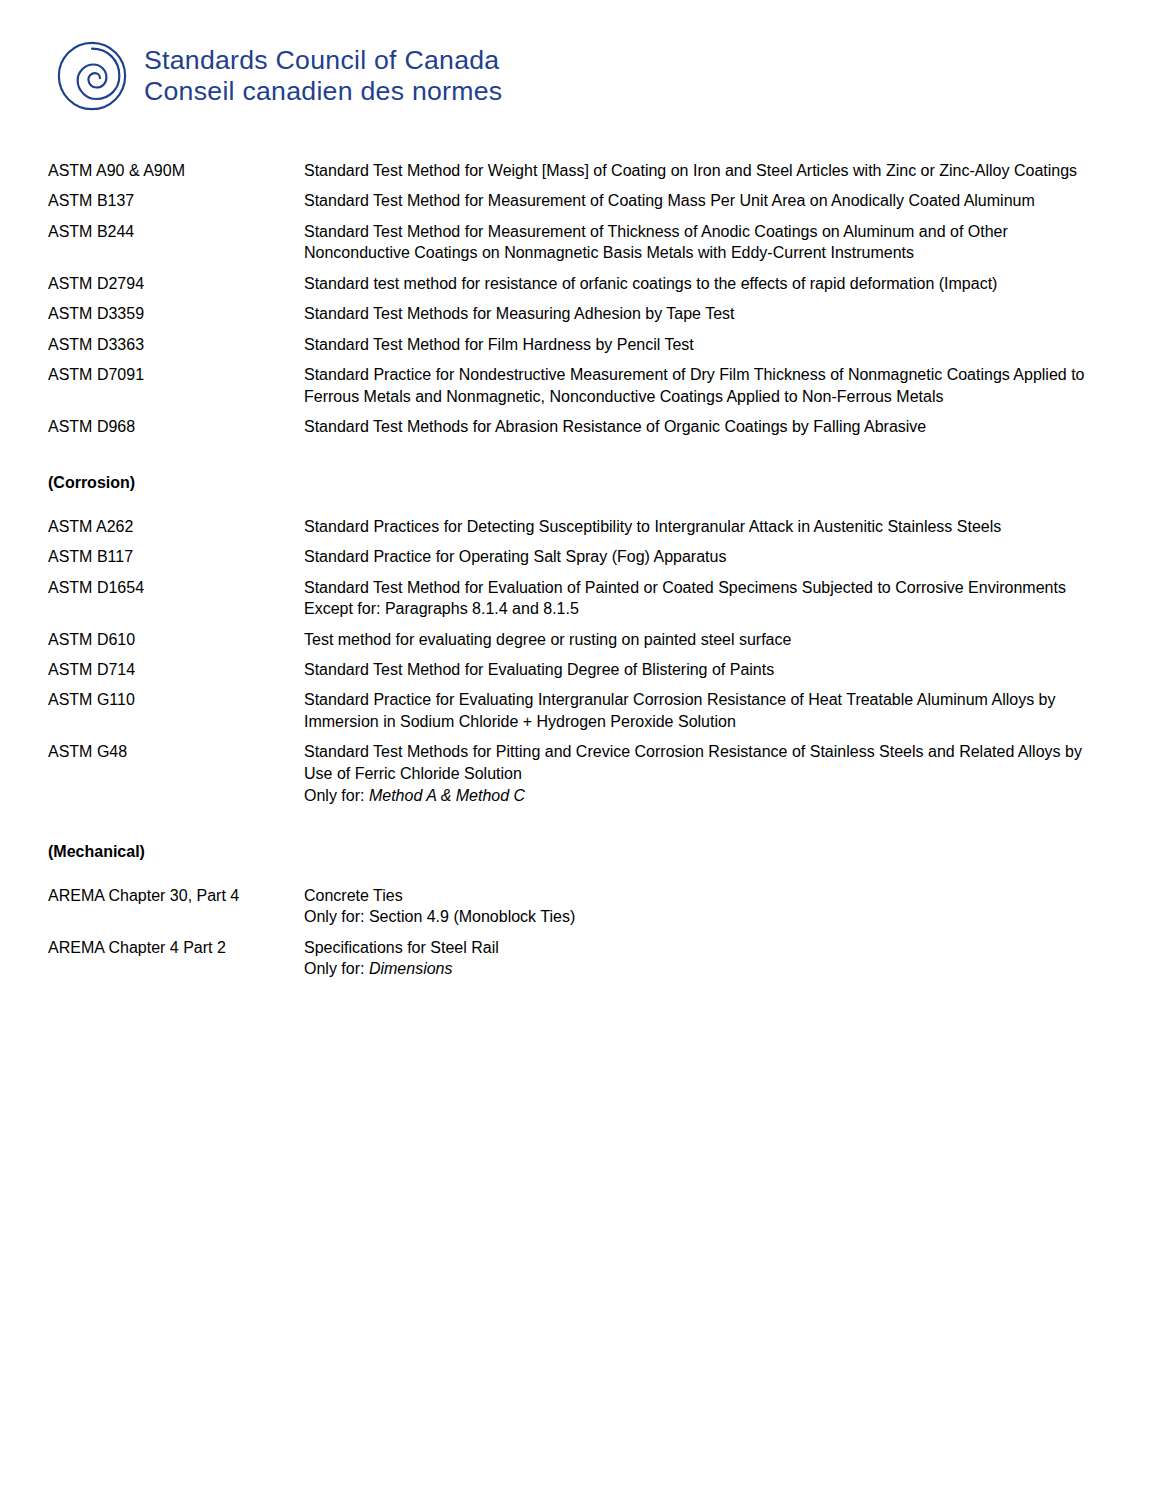Standards Council of Canada
Conseil canadien des normes
| ASTM A90 & A90M | Standard Test Method for Weight [Mass] of Coating on Iron and Steel Articles with Zinc or Zinc-Alloy Coatings |
| ASTM B137 | Standard Test Method for Measurement of Coating Mass Per Unit Area on Anodically Coated Aluminum |
| ASTM B244 | Standard Test Method for Measurement of Thickness of Anodic Coatings on Aluminum and of Other Nonconductive Coatings on Nonmagnetic Basis Metals with Eddy-Current Instruments |
| ASTM D2794 | Standard test method for resistance of orfanic coatings to the effects of rapid deformation (Impact) |
| ASTM D3359 | Standard Test Methods for Measuring Adhesion by Tape Test |
| ASTM D3363 | Standard Test Method for Film Hardness by Pencil Test |
| ASTM D7091 | Standard Practice for Nondestructive Measurement of Dry Film Thickness of Nonmagnetic Coatings Applied to Ferrous Metals and Nonmagnetic, Nonconductive Coatings Applied to Non-Ferrous Metals |
| ASTM D968 | Standard Test Methods for Abrasion Resistance of Organic Coatings by Falling Abrasive |
(Corrosion)
| ASTM A262 | Standard Practices for Detecting Susceptibility to Intergranular Attack in Austenitic Stainless Steels |
| ASTM B117 | Standard Practice for Operating Salt Spray (Fog) Apparatus |
| ASTM D1654 | Standard Test Method for Evaluation of Painted or Coated Specimens Subjected to Corrosive Environments Except for: Paragraphs 8.1.4 and 8.1.5 |
| ASTM D610 | Test method for evaluating degree or rusting on painted steel surface |
| ASTM D714 | Standard Test Method for Evaluating Degree of Blistering of Paints |
| ASTM G110 | Standard Practice for Evaluating Intergranular Corrosion Resistance of Heat Treatable Aluminum Alloys by Immersion in Sodium Chloride + Hydrogen Peroxide Solution |
| ASTM G48 | Standard Test Methods for Pitting and Crevice Corrosion Resistance of Stainless Steels and Related Alloys by Use of Ferric Chloride Solution Only for: Method A & Method C |
(Mechanical)
| AREMA Chapter 30, Part 4 | Concrete Ties Only for: Section 4.9 (Monoblock Ties) |
| AREMA Chapter 4 Part 2 | Specifications for Steel Rail Only for: Dimensions |